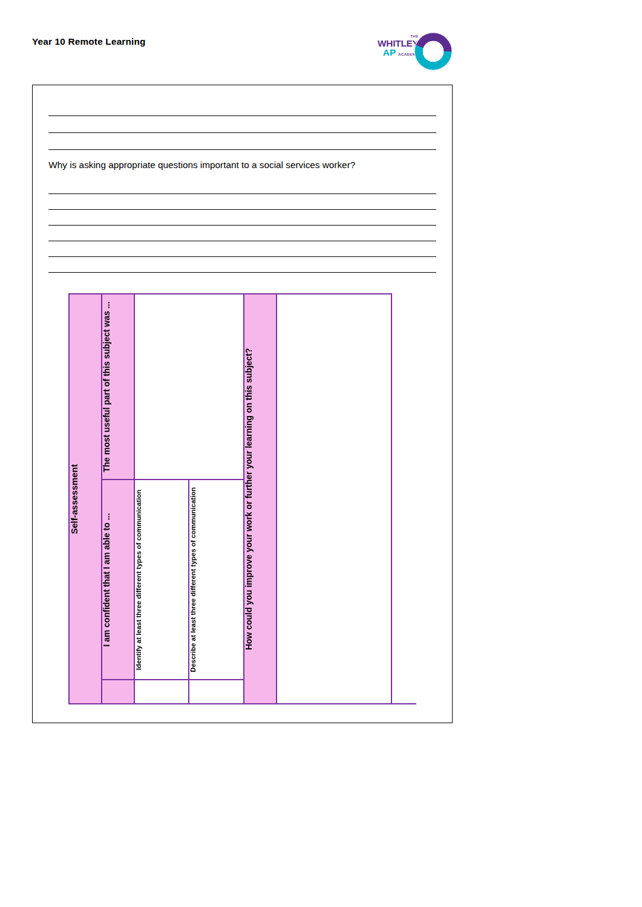Year 10 Remote Learning
THE
WHITLEY
AP ACADEMY
Why is asking appropriate questions important to a social services worker?
| Self-assessment | The most useful part of this subject was ... | | How could you improve your work or further your learning on this subject? | | |
| I am confident that I am able to ... | Identify at least three different types of communication | Describe at least three different types of communication |